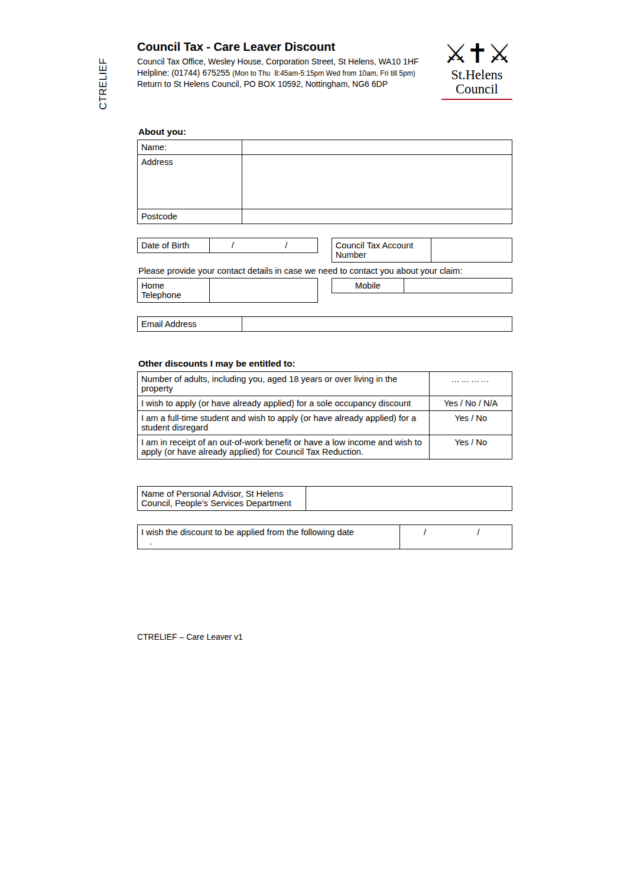CTRELIEF
Council Tax - Care Leaver Discount
Council Tax Office, Wesley House, Corporation Street, St Helens, WA10 1HF
Helpline: (01744) 675255 (Mon to Thu 8:45am-5:15pm Wed from 10am, Fri till 5pm)
Return to St Helens Council, PO BOX 10592, Nottingham, NG6 6DP
⚔✝⚔
St.Helens
Council
About you:
| Name: | |
| Address | |
| Postcode | |
| Date of Birth | / / |
| Council Tax Account Number | |
Please provide your contact details in case we need to contact you about your claim:
| Home Telephone | |
| Mobile | |
| Email Address | |
Other discounts I may be entitled to:
| Number of adults, including you, aged 18 years or over living in the property | ………… |
| I wish to apply (or have already applied) for a sole occupancy discount | Yes / No / N/A |
| I am a full-time student and wish to apply (or have already applied) for a student disregard | Yes / No |
| I am in receipt of an out-of-work benefit or have a low income and wish to apply (or have already applied) for Council Tax Reduction. | Yes / No |
| Name of Personal Advisor, St Helens Council, People’s Services Department | |
| I wish the discount to be applied from the following date . | / / |
CTRELIEF – Care Leaver v1